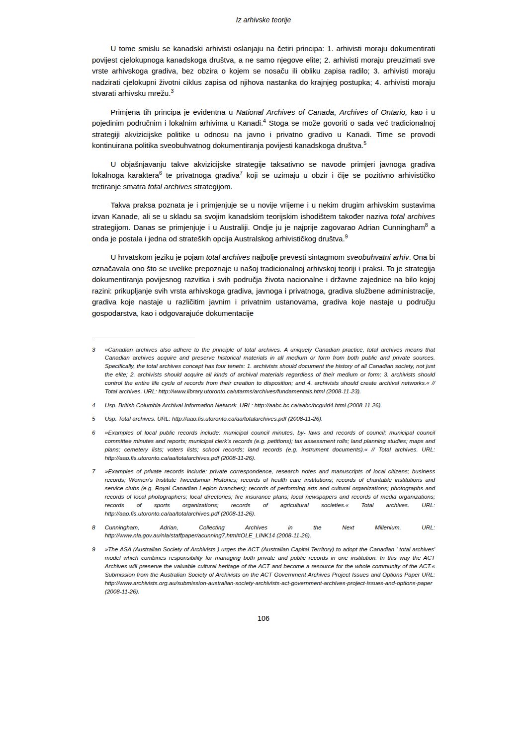Iz arhivske teorije
U tome smislu se kanadski arhivisti oslanjaju na četiri principa: 1. arhivisti moraju dokumentirati povijest cjelokupnoga kanadskoga društva, a ne samo njegove elite; 2. arhivisti moraju preuzimati sve vrste arhivskoga gradiva, bez obzira o kojem se nosaču ili obliku zapisa radilo; 3. arhivisti moraju nadzirati cjelokupni životni ciklus zapisa od njihova nastanka do krajnjeg postupka; 4. arhivisti moraju stvarati arhivsku mrežu.3
Primjena tih principa je evidentna u National Archives of Canada, Archives of Ontario, kao i u pojedinim područnim i lokalnim arhivima u Kanadi.4 Stoga se može govoriti o sada već tradicionalnoj strategiji akvizicijske politike u odnosu na javno i privatno gradivo u Kanadi. Time se provodi kontinuirana politika sveobuhvatnog dokumentiranja povijesti kanadskoga društva.5
U objašnjavanju takve akvizicijske strategije taksativno se navode primjeri javnoga gradiva lokalnoga karaktera6 te privatnoga gradiva7 koji se uzimaju u obzir i čije se pozitivno arhivističko tretiranje smatra total archives strategijom.
Takva praksa poznata je i primjenjuje se u novije vrijeme i u nekim drugim arhivskim sustavima izvan Kanade, ali se u skladu sa svojim kanadskim teorijskim ishodištem također naziva total archives strategijom. Danas se primjenjuje i u Australiji. Ondje ju je najprije zagovarao Adrian Cunningham8 a onda je postala i jedna od strateških opcija Australskog arhivističkog društva.9
U hrvatskom jeziku je pojam total archives najbolje prevesti sintagmom sveobuhvatni arhiv. Ona bi označavala ono što se uvelike prepoznaje u našoj tradicionalnoj arhivskoj teoriji i praksi. To je strategija dokumentiranja povijesnog razvitka i svih područja života nacionalne i državne zajednice na bilo kojoj razini: prikupljanje svih vrsta arhivskoga gradiva, javnoga i privatnoga, gradiva službene administracije, gradiva koje nastaje u različitim javnim i privatnim ustanovama, gradiva koje nastaje u području gospodarstva, kao i odgovarajuće dokumentacije
3»Canadian archives also adhere to the principle of total archives. A uniquely Canadian practice, total archives means that Canadian archives acquire and preserve historical materials in all medium or form from both public and private sources. Specifically, the total archives concept has four tenets: 1. archivists should document the history of all Canadian society, not just the elite; 2. archivists should acquire all kinds of archival materials regardless of their medium or form; 3. archivists should control the entire life cycle of records from their creation to disposition; and 4. archivists should create archival networks.« // Total archives. URL: http://www.library.utoronto.ca/utarms/archives/fundamentals.html (2008-11-23).
4 Usp. British Columbia Archival Information Network. URL: http://aabc.bc.ca/aabc/bcguid4.html (2008-11-26).
5 Usp. Total archives. URL: http://aao.fis.utoronto.ca/aa/totalarchives.pdf (2008-11-26).
6»Examples of local public records include: municipal council minutes, by- laws and records of council; municipal council committee minutes and reports; municipal clerk's records (e.g. petitions); tax assessment rolls; land planning studies; maps and plans; cemetery lists; voters lists; school records; land records (e.g. instrument documents).« // Total archives. URL: http://aao.fis.utoronto.ca/aa/totalarchives.pdf (2008-11-26).
7»Examples of private records include: private correspondence, research notes and manuscripts of local citizens; business records; Women's Institute Tweedsmuir Histories; records of health care institutions; records of charitable institutions and service clubs (e.g. Royal Canadian Legion branches); records of performing arts and cultural organizations; photographs and records of local photographers; local directories; fire insurance plans; local newspapers and records of media organizations; records of sports organizations; records of agricultural societies.« Total archives. URL: http://aao.fis.utoronto.ca/aa/totalarchives.pdf (2008-11-26).
8 Cunningham, Adrian, Collecting Archives in the Next Millenium. URL: http://www.nla.gov.au/nla/staffpaper/acunning7.html#OLE_LINK14 (2008-11-26).
9»The ASA (Australian Society of Archivists ) urges the ACT (Australian Capital Territory) to adopt the Canadian ' total archives' model which combines responsibility for managing both private and public records in one institution. In this way the ACT Archives will preserve the valuable cultural heritage of the ACT and become a resource for the whole community of the ACT.« Submission from the Australian Society of Archivists on the ACT Government Archives Project Issues and Options Paper URL: http://www.archivists.org.au/submission-australian-society-archivists-act-government-archives-project-issues-and-options-paper (2008-11-26).
106